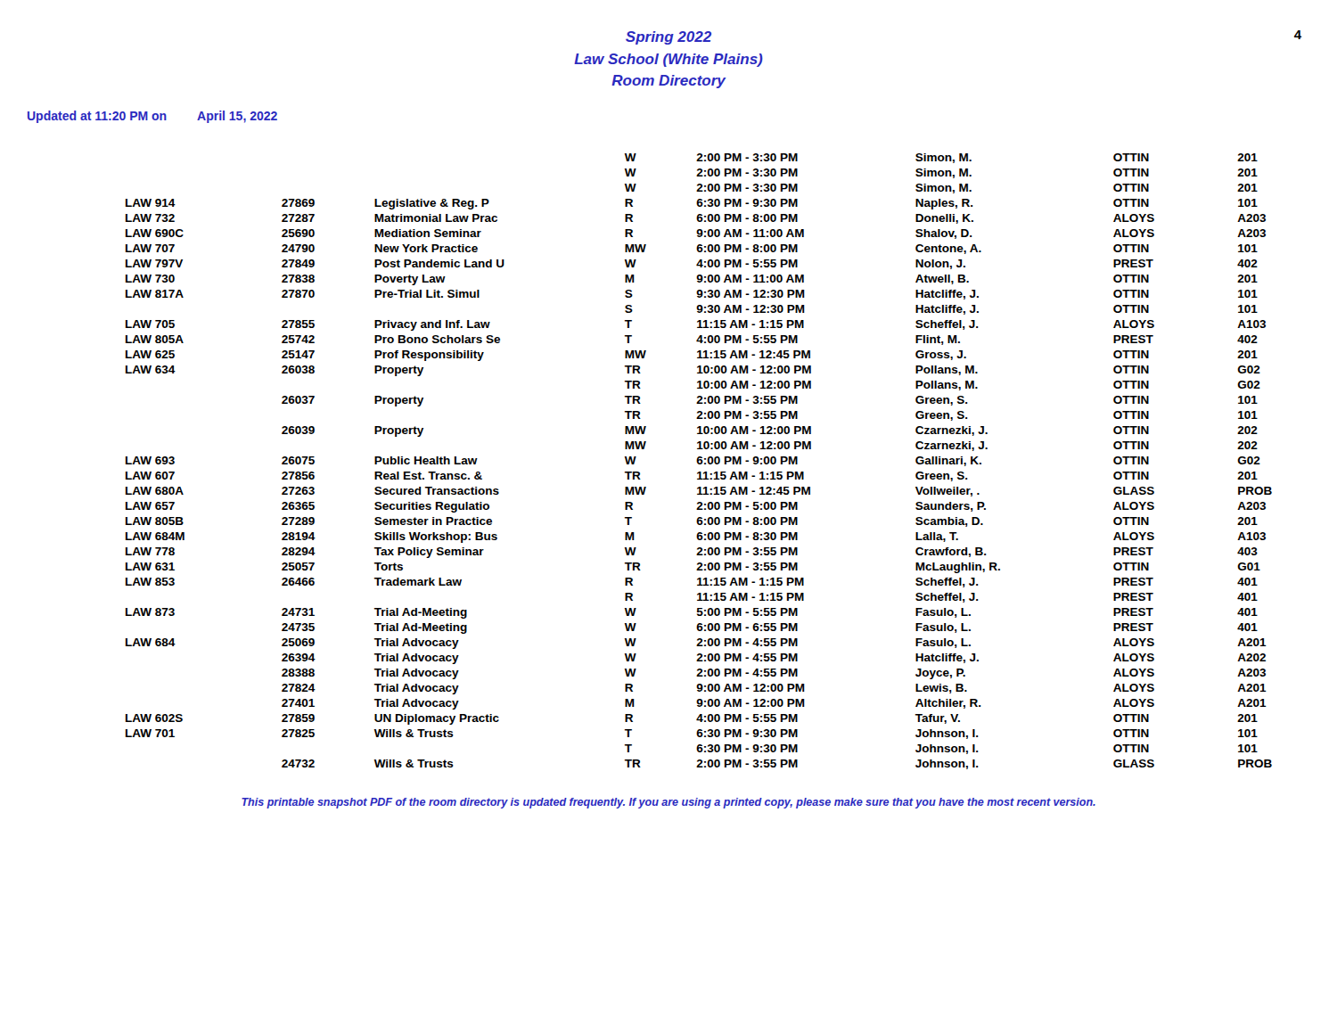4
Spring 2022
Law School (White Plains)
Room Directory
Updated at 11:20 PM on April 15, 2022
| | | | W | 2:00 PM - 3:30 PM | Simon, M. | OTTIN | 201 |
| | | | W | 2:00 PM - 3:30 PM | Simon, M. | OTTIN | 201 |
| | | | W | 2:00 PM - 3:30 PM | Simon, M. | OTTIN | 201 |
| LAW 914 | 27869 | Legislative & Reg. P | R | 6:30 PM - 9:30 PM | Naples, R. | OTTIN | 101 |
| LAW 732 | 27287 | Matrimonial Law Prac | R | 6:00 PM - 8:00 PM | Donelli, K. | ALOYS | A203 |
| LAW 690C | 25690 | Mediation Seminar | R | 9:00 AM - 11:00 AM | Shalov, D. | ALOYS | A203 |
| LAW 707 | 24790 | New York Practice | MW | 6:00 PM - 8:00 PM | Centone, A. | OTTIN | 101 |
| LAW 797V | 27849 | Post Pandemic Land U | W | 4:00 PM - 5:55 PM | Nolon, J. | PREST | 402 |
| LAW 730 | 27838 | Poverty Law | M | 9:00 AM - 11:00 AM | Atwell, B. | OTTIN | 201 |
| LAW 817A | 27870 | Pre-Trial Lit. Simul | S | 9:30 AM - 12:30 PM | Hatcliffe, J. | OTTIN | 101 |
| | | | S | 9:30 AM - 12:30 PM | Hatcliffe, J. | OTTIN | 101 |
| LAW 705 | 27855 | Privacy and Inf. Law | T | 11:15 AM - 1:15 PM | Scheffel, J. | ALOYS | A103 |
| LAW 805A | 25742 | Pro Bono Scholars Se | T | 4:00 PM - 5:55 PM | Flint, M. | PREST | 402 |
| LAW 625 | 25147 | Prof Responsibility | MW | 11:15 AM - 12:45 PM | Gross, J. | OTTIN | 201 |
| LAW 634 | 26038 | Property | TR | 10:00 AM - 12:00 PM | Pollans, M. | OTTIN | G02 |
| | | | TR | 10:00 AM - 12:00 PM | Pollans, M. | OTTIN | G02 |
| | 26037 | Property | TR | 2:00 PM - 3:55 PM | Green, S. | OTTIN | 101 |
| | | | TR | 2:00 PM - 3:55 PM | Green, S. | OTTIN | 101 |
| | 26039 | Property | MW | 10:00 AM - 12:00 PM | Czarnezki, J. | OTTIN | 202 |
| | | | MW | 10:00 AM - 12:00 PM | Czarnezki, J. | OTTIN | 202 |
| LAW 693 | 26075 | Public Health Law | W | 6:00 PM - 9:00 PM | Gallinari, K. | OTTIN | G02 |
| LAW 607 | 27856 | Real Est. Transc. & | TR | 11:15 AM - 1:15 PM | Green, S. | OTTIN | 201 |
| LAW 680A | 27263 | Secured Transactions | MW | 11:15 AM - 12:45 PM | Vollweiler, . | GLASS | PROB |
| LAW 657 | 26365 | Securities Regulatio | R | 2:00 PM - 5:00 PM | Saunders, P. | ALOYS | A203 |
| LAW 805B | 27289 | Semester in Practice | T | 6:00 PM - 8:00 PM | Scambia, D. | OTTIN | 201 |
| LAW 684M | 28194 | Skills Workshop: Bus | M | 6:00 PM - 8:30 PM | Lalla, T. | ALOYS | A103 |
| LAW 778 | 28294 | Tax Policy Seminar | W | 2:00 PM - 3:55 PM | Crawford, B. | PREST | 403 |
| LAW 631 | 25057 | Torts | TR | 2:00 PM - 3:55 PM | McLaughlin, R. | OTTIN | G01 |
| LAW 853 | 26466 | Trademark Law | R | 11:15 AM - 1:15 PM | Scheffel, J. | PREST | 401 |
| | | | R | 11:15 AM - 1:15 PM | Scheffel, J. | PREST | 401 |
| LAW 873 | 24731 | Trial Ad-Meeting | W | 5:00 PM - 5:55 PM | Fasulo, L. | PREST | 401 |
| | 24735 | Trial Ad-Meeting | W | 6:00 PM - 6:55 PM | Fasulo, L. | PREST | 401 |
| LAW 684 | 25069 | Trial Advocacy | W | 2:00 PM - 4:55 PM | Fasulo, L. | ALOYS | A201 |
| | 26394 | Trial Advocacy | W | 2:00 PM - 4:55 PM | Hatcliffe, J. | ALOYS | A202 |
| | 28388 | Trial Advocacy | W | 2:00 PM - 4:55 PM | Joyce, P. | ALOYS | A203 |
| | 27824 | Trial Advocacy | R | 9:00 AM - 12:00 PM | Lewis, B. | ALOYS | A201 |
| | 27401 | Trial Advocacy | M | 9:00 AM - 12:00 PM | Altchiler, R. | ALOYS | A201 |
| LAW 602S | 27859 | UN Diplomacy Practic | R | 4:00 PM - 5:55 PM | Tafur, V. | OTTIN | 201 |
| LAW 701 | 27825 | Wills & Trusts | T | 6:30 PM - 9:30 PM | Johnson, I. | OTTIN | 101 |
| | | | T | 6:30 PM - 9:30 PM | Johnson, I. | OTTIN | 101 |
| | 24732 | Wills & Trusts | TR | 2:00 PM - 3:55 PM | Johnson, I. | GLASS | PROB |
This printable snapshot PDF of the room directory is updated frequently. If you are using a printed copy, please make sure that you have the most recent version.